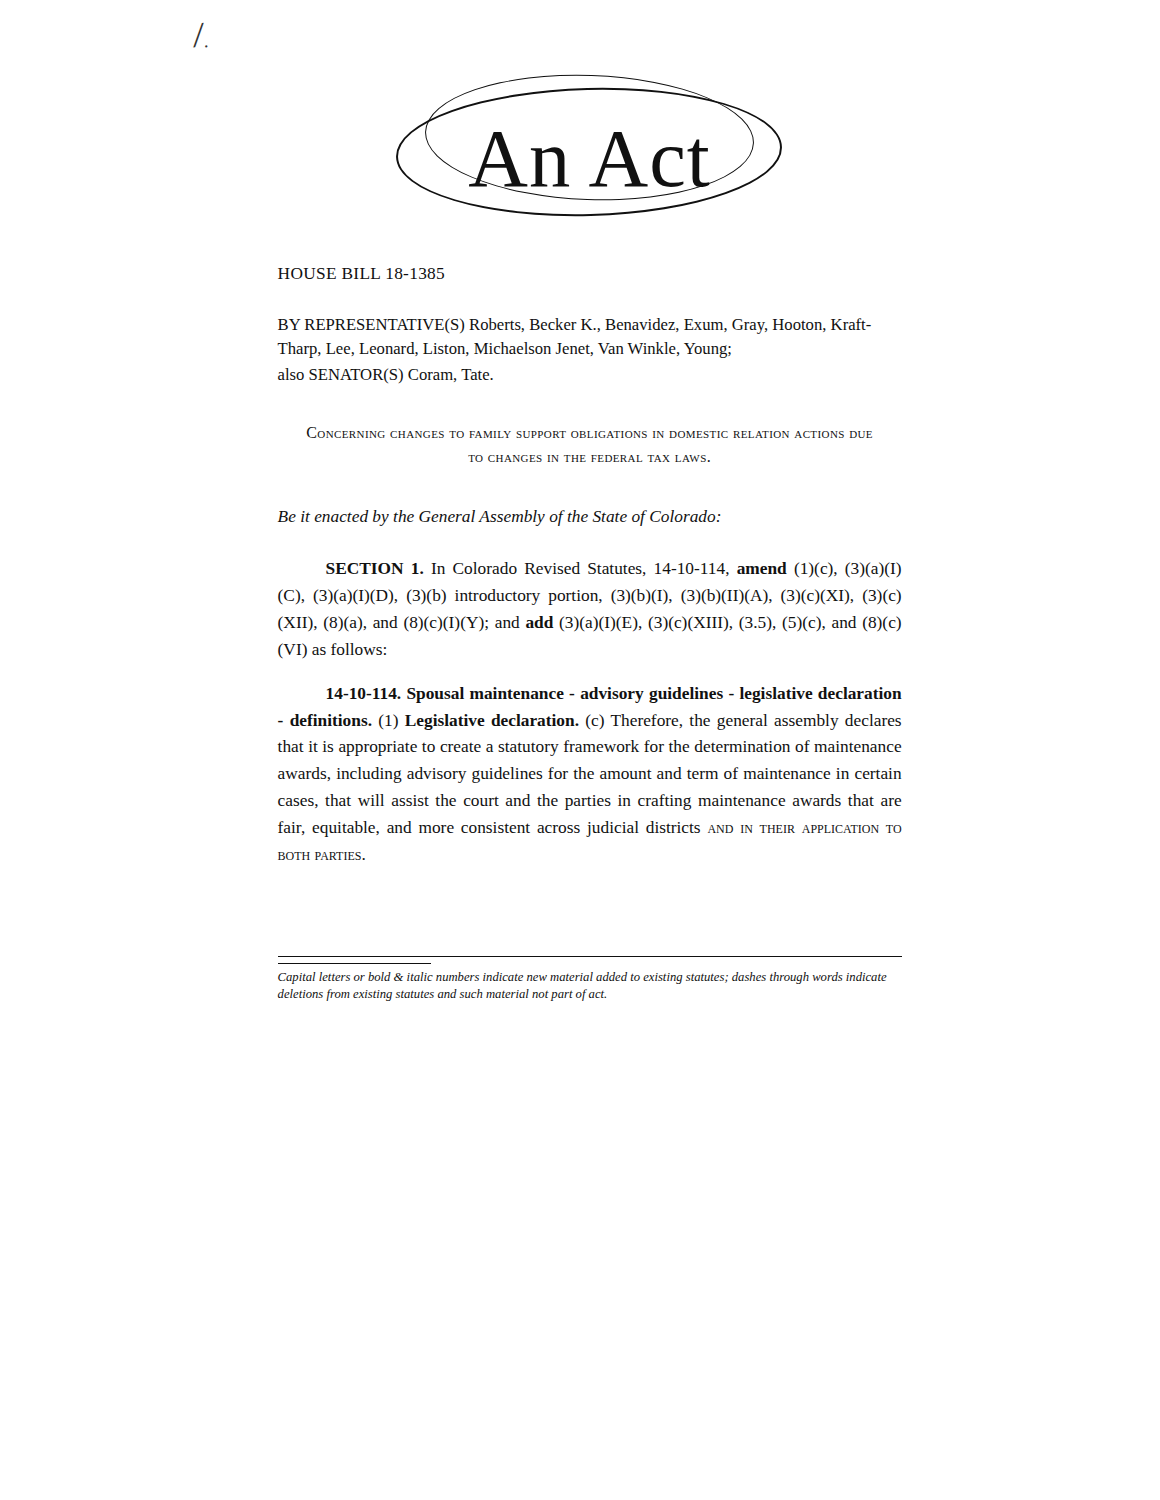/.
An Act
HOUSE BILL 18-1385
BY REPRESENTATIVE(S) Roberts, Becker K., Benavidez, Exum, Gray, Hooton, Kraft-Tharp, Lee, Leonard, Liston, Michaelson Jenet, Van Winkle, Young; also SENATOR(S) Coram, Tate.
Concerning changes to family support obligations in domestic relation actions due to changes in the federal tax laws.
Be it enacted by the General Assembly of the State of Colorado:
SECTION 1. In Colorado Revised Statutes, 14-10-114, amend (1)(c), (3)(a)(I)(C), (3)(a)(I)(D), (3)(b) introductory portion, (3)(b)(I), (3)(b)(II)(A), (3)(c)(XI), (3)(c)(XII), (8)(a), and (8)(c)(I)(Y); and add (3)(a)(I)(E), (3)(c)(XIII), (3.5), (5)(c), and (8)(c)(VI) as follows:
14-10-114. Spousal maintenance - advisory guidelines - legislative declaration - definitions. (1) Legislative declaration. (c) Therefore, the general assembly declares that it is appropriate to create a statutory framework for the determination of maintenance awards, including advisory guidelines for the amount and term of maintenance in certain cases, that will assist the court and the parties in crafting maintenance awards that are fair, equitable, and more consistent across judicial districts and in their application to both parties.
Capital letters or bold & italic numbers indicate new material added to existing statutes; dashes through words indicate deletions from existing statutes and such material not part of act.